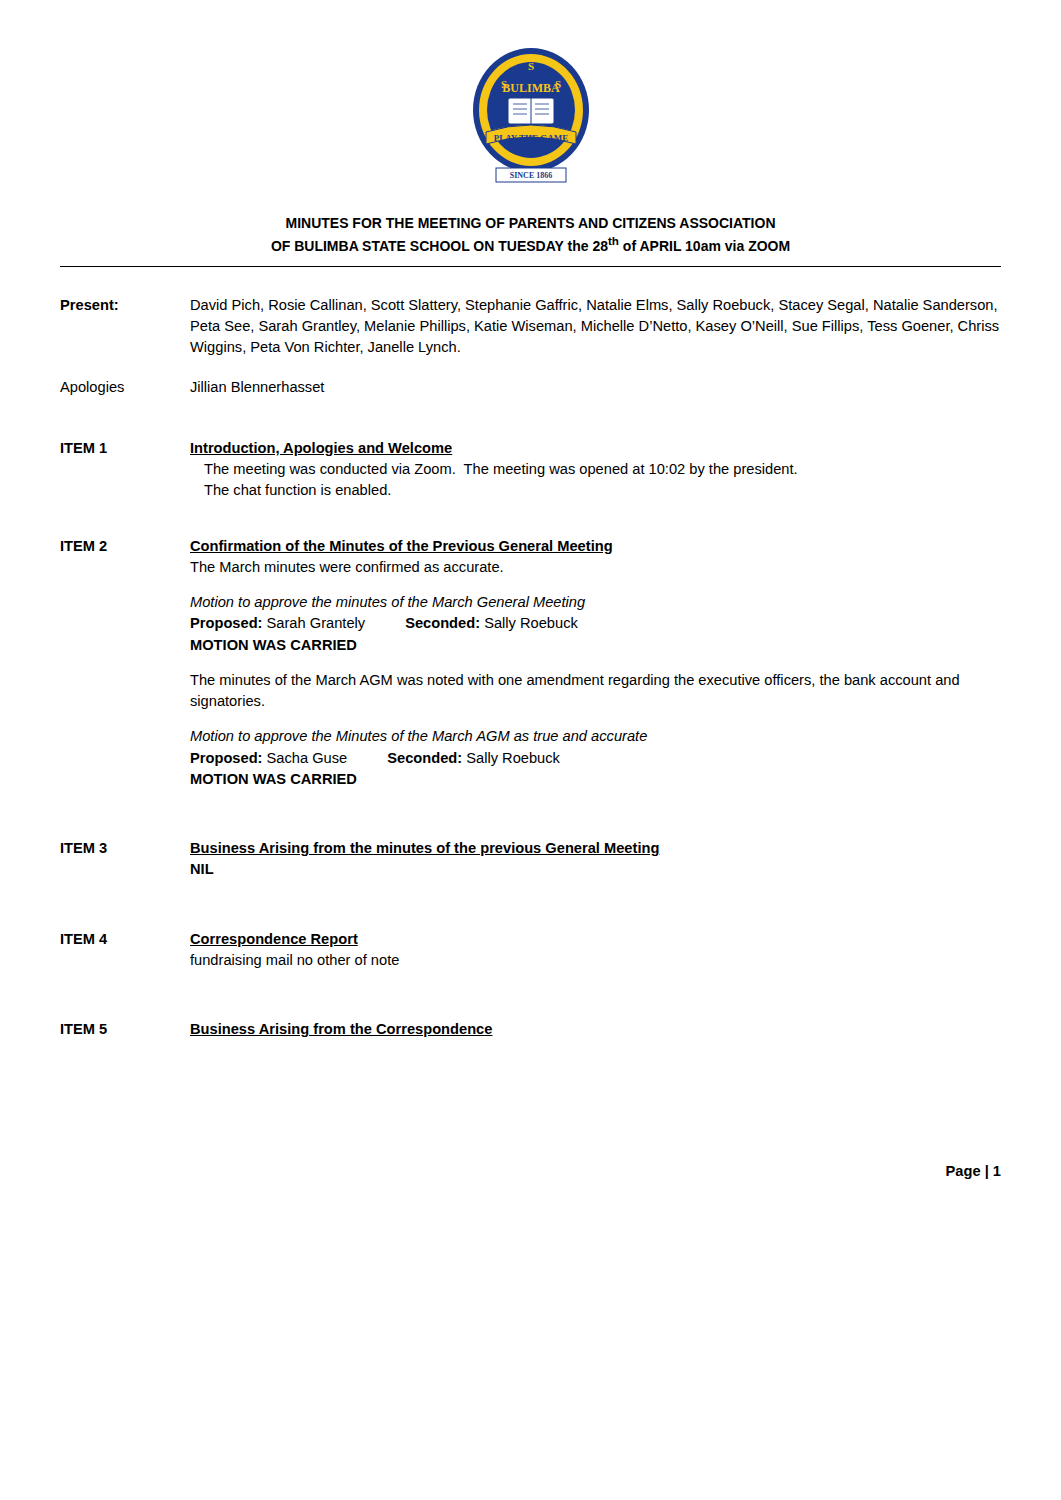S S S BULIMBA PLAY THE GAME SINCE 1866
MINUTES FOR THE MEETING OF PARENTS AND CITIZENS ASSOCIATION
OF BULIMBA STATE SCHOOL ON TUESDAY the 28th of APRIL 10am via ZOOM
| Present: | David Pich, Rosie Callinan, Scott Slattery, Stephanie Gaffric, Natalie Elms, Sally Roebuck, Stacey Segal, Natalie Sanderson, Peta See, Sarah Grantley, Melanie Phillips, Katie Wiseman, Michelle D’Netto, Kasey O’Neill, Sue Fillips, Tess Goener, Chriss Wiggins, Peta Von Richter, Janelle Lynch. |
| Apologies | Jillian Blennerhasset |
| ITEM 1 | Introduction, Apologies and Welcome |
| | The meeting was conducted via Zoom. The meeting was opened at 10:02 by the president. The chat function is enabled. |
| ITEM 2 | Confirmation of the Minutes of the Previous General Meeting |
| | The March minutes were confirmed as accurate. Motion to approve the minutes of the March General Meeting Proposed: Sarah Grantely Seconded: Sally Roebuck MOTION WAS CARRIED The minutes of the March AGM was noted with one amendment regarding the executive officers, the bank account and signatories. Motion to approve the Minutes of the March AGM as true and accurate Proposed: Sacha Guse Seconded: Sally Roebuck MOTION WAS CARRIED |
| ITEM 3 | Business Arising from the minutes of the previous General Meeting |
| | NIL |
| ITEM 4 | Correspondence Report |
| | fundraising mail no other of note |
| ITEM 5 | Business Arising from the Correspondence |
Page | 1